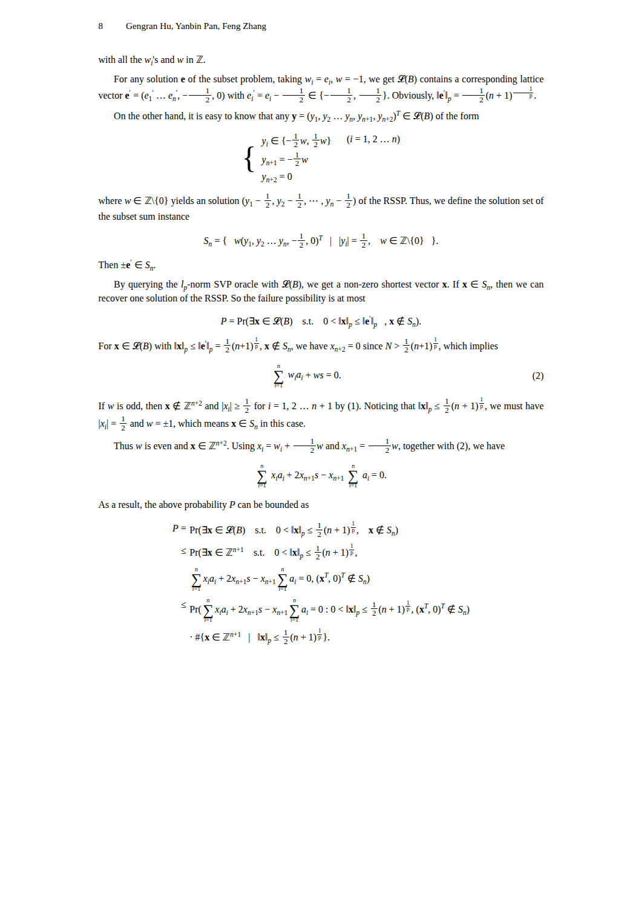8 Gengran Hu, Yanbin Pan, Feng Zhang
with all the wi's and w in ℤ.
For any solution e of the subset problem, taking wi = ei, w = −1, we get 𝓛(B) contains a corresponding lattice vector e′ = (e1′ … en′, −12, 0) with ei′ = ei − 12 ∈ {−12, 12}. Obviously, ‖e′‖p = 12(n + 1)1 p.
On the other hand, it is easy to know that any y = (y1, y2 … yn, yn+1, yn+2)T ∈ 𝓛(B) of the form
{ yi ∈ {−12 w, 12 w}(i = 1, 2 … n) yn+1 = −12 w yn+2 = 0
where w ∈ ℤ\{0} yields an solution (y1 − 12, y2 − 12, ⋯ , yn − 12) of the RSSP. Thus, we define the solution set of the subset sum instance
Sn = { w(y1, y2 … yn, −12, 0)T | |yi| = 12, w ∈ ℤ\{0} }.
Then ±e′ ∈ Sn.
By querying the lp-norm SVP oracle with 𝓛(B), we get a non-zero shortest vector x. If x ∈ Sn, then we can recover one solution of the RSSP. So the failure possibility is at most
P = Pr(∃x ∈ 𝓛(B) s.t. 0 < ‖x‖p ≤ ‖e′‖p , x ∉ Sn).
For x ∈ 𝓛(B) with ‖x‖p ≤ ‖e′‖p = 12(n+1)1 p, x ∉ Sn, we have xn+2 = 0 since N > 12(n+1)1 p, which implies
n∑i=1 wiai + ws = 0. (2)
If w is odd, then x ∉ ℤn+2 and |xi| ≥ 12 for i = 1, 2 … n + 1 by (1). Noticing that ‖x‖p ≤ 12(n + 1)1 p, we must have |xi| = 12 and w = ±1, which means x ∈ Sn in this case.
Thus w is even and x ∈ ℤn+2. Using xi = wi + 12 w and xn+1 = 12 w, together with (2), we have
n∑i=1 xiai + 2xn+1s − xn+1 n∑i=1 ai = 0.
As a result, the above probability P can be bounded as
P =
Pr(∃x ∈ 𝓛(B) s.t. 0 < ‖x‖p ≤ 12(n + 1)1 p, x ∉ Sn)
≤
Pr(∃x ∈ ℤn+1 s.t. 0 < ‖x‖p ≤ 12(n + 1)1 p,
n∑i=1 xiai + 2xn+1s − xn+1n∑i=1 ai = 0, (xT, 0)T ∉ Sn)
≤
Pr(n∑i=1 xiai + 2xn+1s − xn+1n∑i=1 ai = 0 : 0 < ‖x‖p ≤ 12(n + 1)1 p, (xT, 0)T ∉ Sn)
· #{x ∈ ℤn+1 | ‖x‖p ≤ 12(n + 1)1 p}.